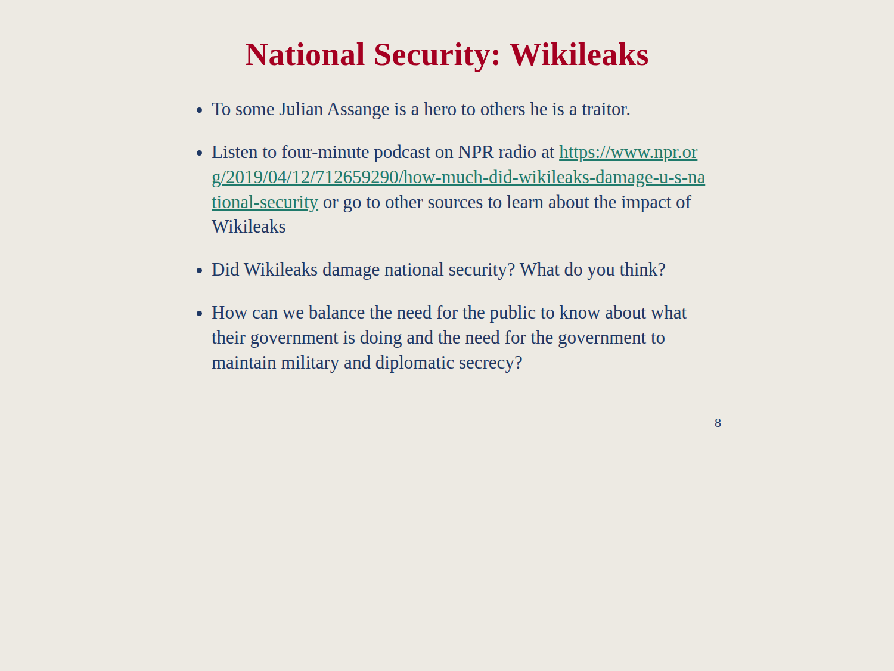National Security: Wikileaks
To some Julian Assange is a hero to others he is a traitor.
Listen to four-minute podcast on NPR radio at https://www.npr.org/2019/04/12/712659290/how-much-did-wikileaks-damage-u-s-national-security or go to other sources to learn about the impact of Wikileaks
Did Wikileaks damage national security? What do you think?
How can we balance the need for the public to know about what their government is doing and the need for the government to maintain military and diplomatic secrecy?
8